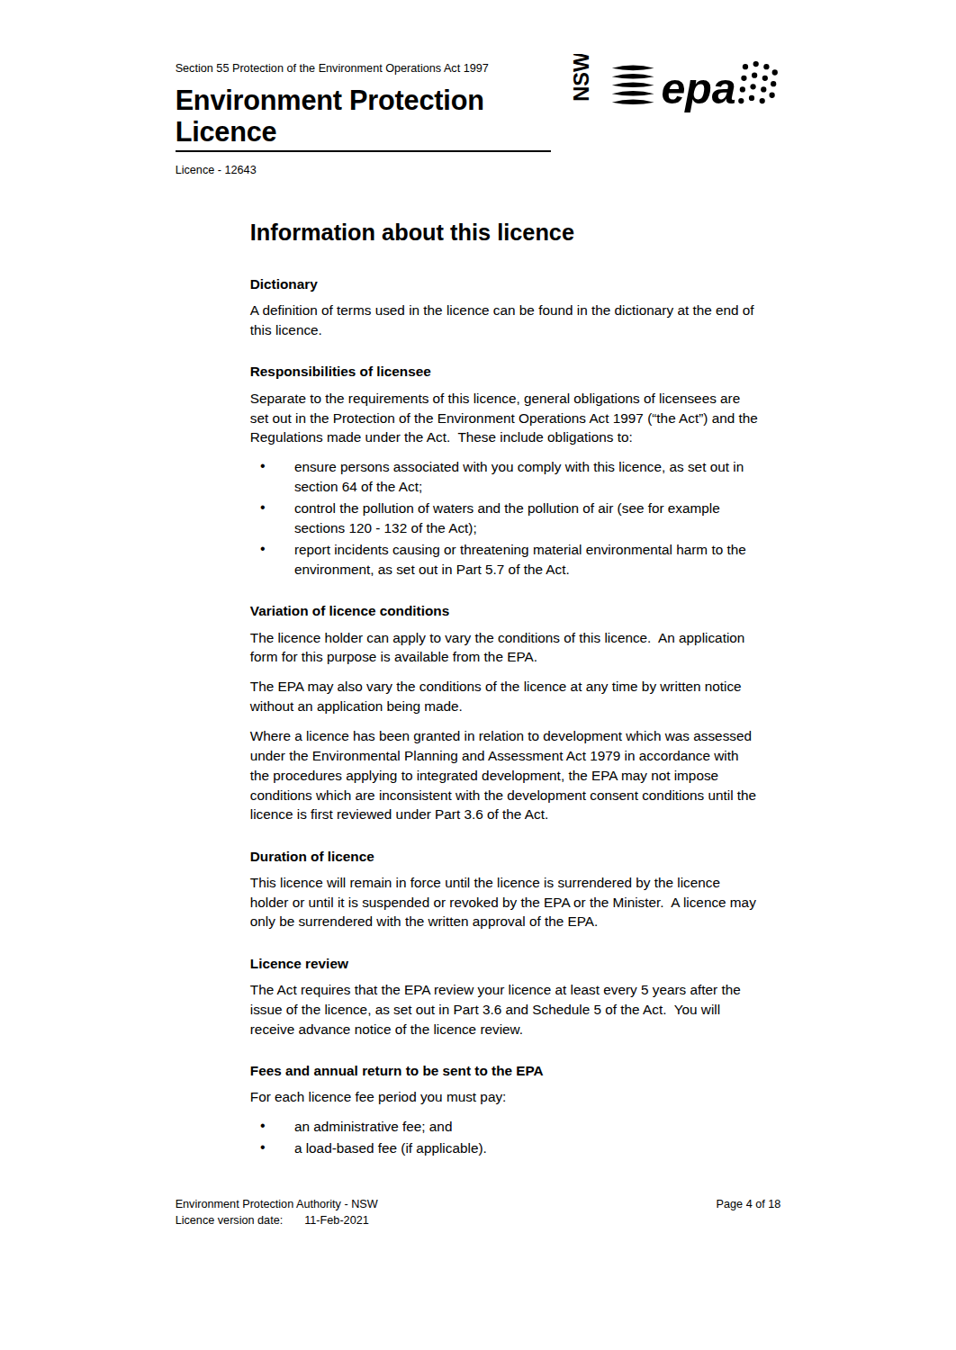Section 55 Protection of the Environment Operations Act 1997
Environment Protection Licence
Licence - 12643
Information about this licence
Dictionary
A definition of terms used in the licence can be found in the dictionary at the end of this licence.
Responsibilities of licensee
Separate to the requirements of this licence, general obligations of licensees are set out in the Protection of the Environment Operations Act 1997 (“the Act”) and the Regulations made under the Act. These include obligations to:
ensure persons associated with you comply with this licence, as set out in section 64 of the Act;
control the pollution of waters and the pollution of air (see for example sections 120 - 132 of the Act);
report incidents causing or threatening material environmental harm to the environment, as set out in Part 5.7 of the Act.
Variation of licence conditions
The licence holder can apply to vary the conditions of this licence. An application form for this purpose is available from the EPA.
The EPA may also vary the conditions of the licence at any time by written notice without an application being made.
Where a licence has been granted in relation to development which was assessed under the Environmental Planning and Assessment Act 1979 in accordance with the procedures applying to integrated development, the EPA may not impose conditions which are inconsistent with the development consent conditions until the licence is first reviewed under Part 3.6 of the Act.
Duration of licence
This licence will remain in force until the licence is surrendered by the licence holder or until it is suspended or revoked by the EPA or the Minister. A licence may only be surrendered with the written approval of the EPA.
Licence review
The Act requires that the EPA review your licence at least every 5 years after the issue of the licence, as set out in Part 3.6 and Schedule 5 of the Act. You will receive advance notice of the licence review.
Fees and annual return to be sent to the EPA
For each licence fee period you must pay:
an administrative fee; and
a load-based fee (if applicable).
Environment Protection Authority - NSW Licence version date: 11-Feb-2021
Page 4 of 18